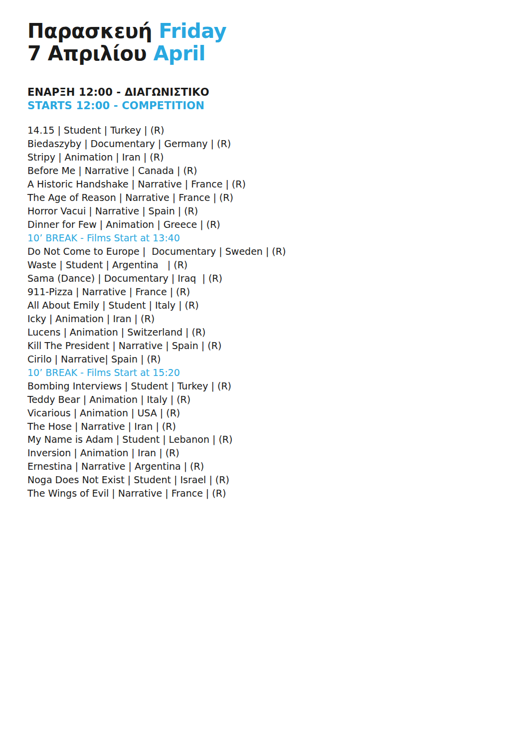Παρασκευή Friday
7 Απριλίου April
ΕΝΑΡΞΗ 12:00 - ΔΙΑΓΩΝΙΣΤΙΚΟ STARTS 12:00 - COMPETITION
14.15 | Student | Turkey | (R)
Biedaszyby | Documentary | Germany | (R)
Stripy | Animation | Iran | (R)
Before Me | Narrative | Canada | (R)
A Historic Handshake | Narrative | France | (R)
The Age of Reason | Narrative | France | (R)
Horror Vacui | Narrative | Spain | (R)
Dinner for Few | Animation | Greece | (R)
10’ BREAK - Films Start at 13:40
Do Not Come to Europe | Documentary | Sweden | (R)
Waste | Student | Argentina | (R)
Sama (Dance) | Documentary | Iraq | (R)
911-Pizza | Narrative | France | (R)
All About Emily | Student | Italy | (R)
Icky | Animation | Iran | (R)
Lucens | Animation | Switzerland | (R)
Kill The President | Narrative | Spain | (R)
Cirilo | Narrative| Spain | (R)
10’ BREAK - Films Start at 15:20
Bombing Interviews | Student | Turkey | (R)
Teddy Bear | Animation | Italy | (R)
Vicarious | Animation | USA | (R)
The Hose | Narrative | Iran | (R)
My Name is Adam | Student | Lebanon | (R)
Inversion | Animation | Iran | (R)
Ernestina | Narrative | Argentina | (R)
Noga Does Not Exist | Student | Israel | (R)
The Wings of Evil | Narrative | France | (R)